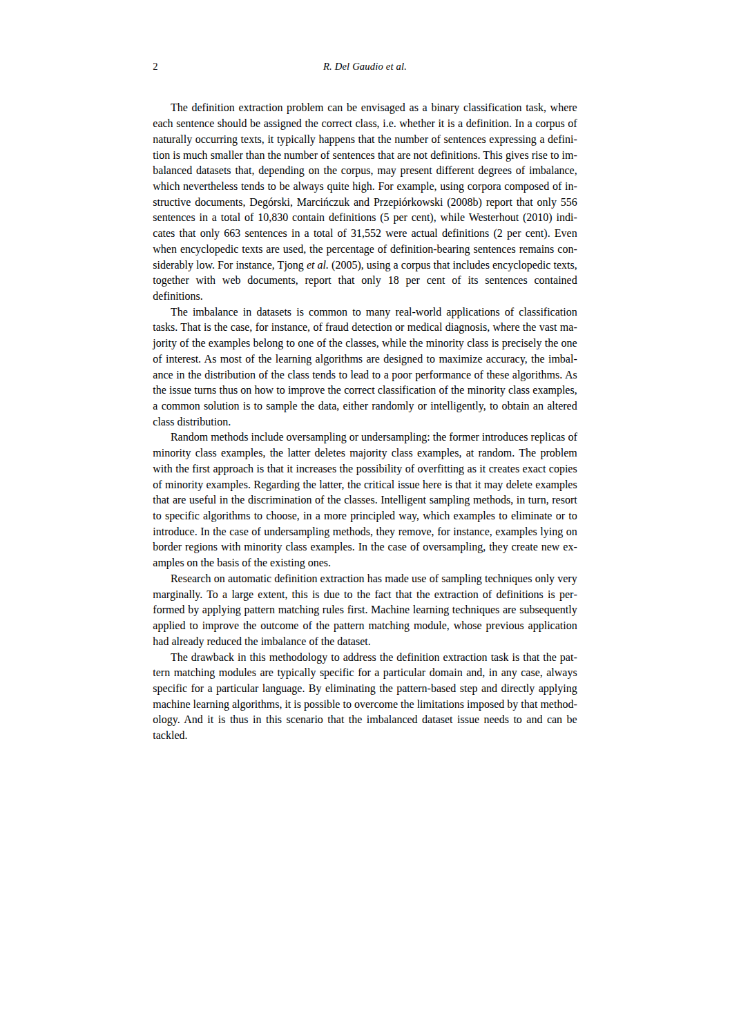2 R. Del Gaudio et al.
The definition extraction problem can be envisaged as a binary classification task, where each sentence should be assigned the correct class, i.e. whether it is a definition. In a corpus of naturally occurring texts, it typically happens that the number of sentences expressing a definition is much smaller than the number of sentences that are not definitions. This gives rise to imbalanced datasets that, depending on the corpus, may present different degrees of imbalance, which nevertheless tends to be always quite high. For example, using corpora composed of instructive documents, Degórski, Marcińczuk and Przepiórkowski (2008b) report that only 556 sentences in a total of 10,830 contain definitions (5 per cent), while Westerhout (2010) indicates that only 663 sentences in a total of 31,552 were actual definitions (2 per cent). Even when encyclopedic texts are used, the percentage of definition-bearing sentences remains considerably low. For instance, Tjong et al. (2005), using a corpus that includes encyclopedic texts, together with web documents, report that only 18 per cent of its sentences contained definitions.
The imbalance in datasets is common to many real-world applications of classification tasks. That is the case, for instance, of fraud detection or medical diagnosis, where the vast majority of the examples belong to one of the classes, while the minority class is precisely the one of interest. As most of the learning algorithms are designed to maximize accuracy, the imbalance in the distribution of the class tends to lead to a poor performance of these algorithms. As the issue turns thus on how to improve the correct classification of the minority class examples, a common solution is to sample the data, either randomly or intelligently, to obtain an altered class distribution.
Random methods include oversampling or undersampling: the former introduces replicas of minority class examples, the latter deletes majority class examples, at random. The problem with the first approach is that it increases the possibility of overfitting as it creates exact copies of minority examples. Regarding the latter, the critical issue here is that it may delete examples that are useful in the discrimination of the classes. Intelligent sampling methods, in turn, resort to specific algorithms to choose, in a more principled way, which examples to eliminate or to introduce. In the case of undersampling methods, they remove, for instance, examples lying on border regions with minority class examples. In the case of oversampling, they create new examples on the basis of the existing ones.
Research on automatic definition extraction has made use of sampling techniques only very marginally. To a large extent, this is due to the fact that the extraction of definitions is performed by applying pattern matching rules first. Machine learning techniques are subsequently applied to improve the outcome of the pattern matching module, whose previous application had already reduced the imbalance of the dataset.
The drawback in this methodology to address the definition extraction task is that the pattern matching modules are typically specific for a particular domain and, in any case, always specific for a particular language. By eliminating the pattern-based step and directly applying machine learning algorithms, it is possible to overcome the limitations imposed by that methodology. And it is thus in this scenario that the imbalanced dataset issue needs to and can be tackled.